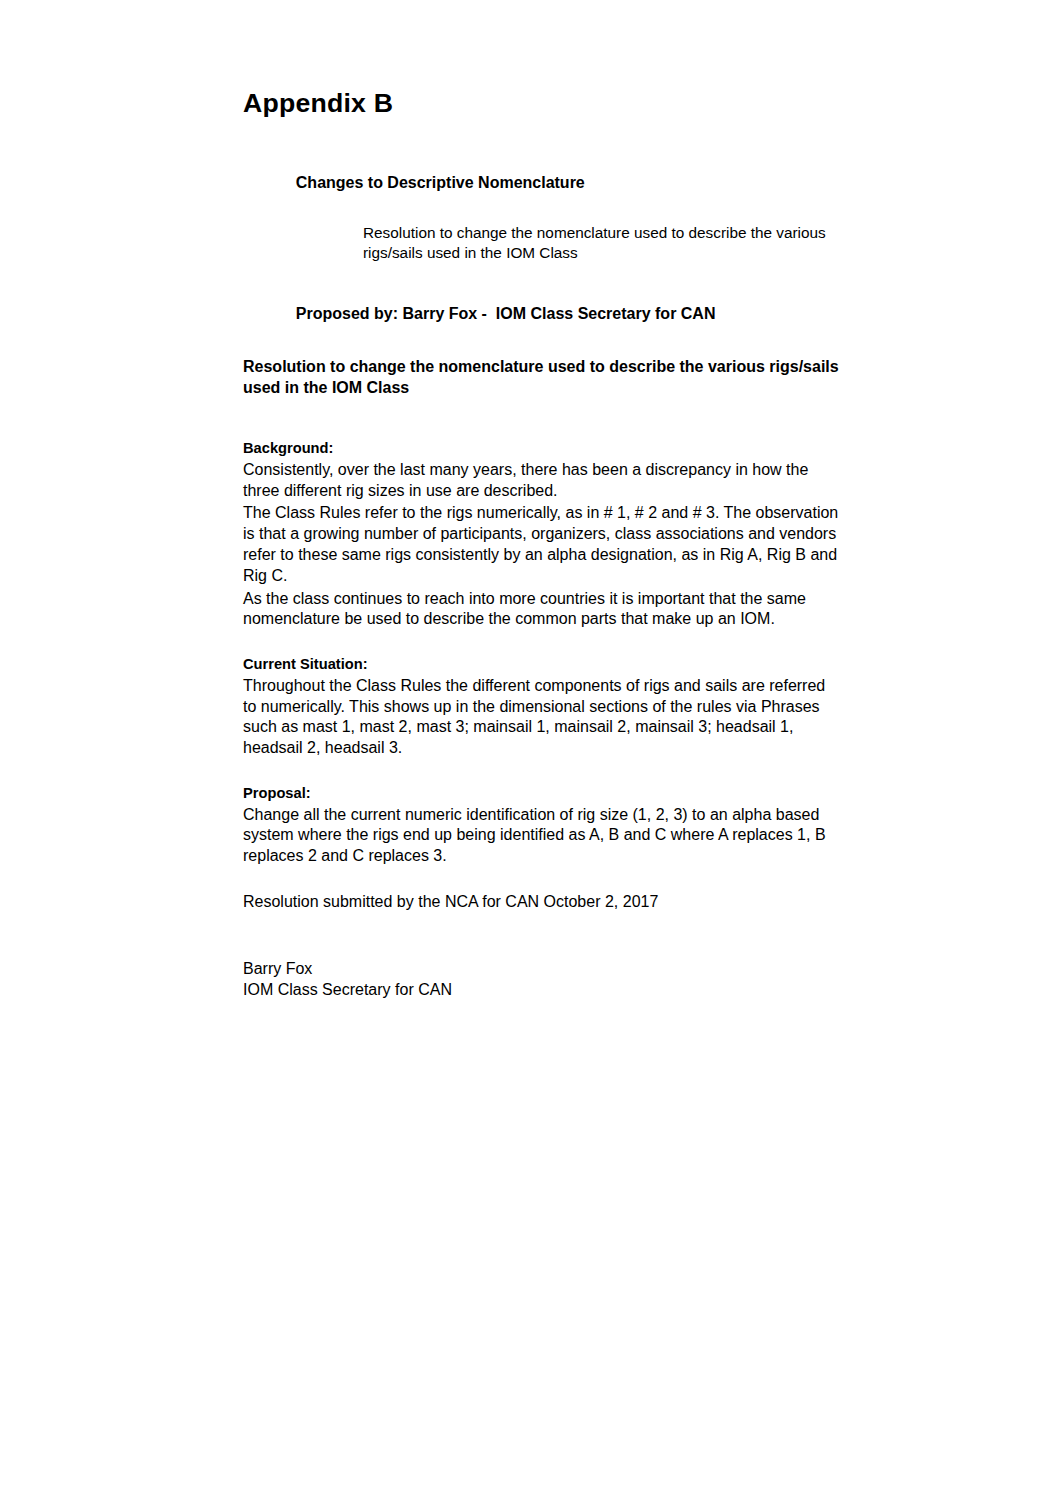Appendix B
Changes to Descriptive Nomenclature
Resolution to change the nomenclature used to describe the various rigs/sails used in the IOM Class
Proposed by: Barry Fox - IOM Class Secretary for CAN
Resolution to change the nomenclature used to describe the various rigs/sails used in the IOM Class
Background:
Consistently, over the last many years, there has been a discrepancy in how the three different rig sizes in use are described.
The Class Rules refer to the rigs numerically, as in # 1, # 2 and # 3. The observation is that a growing number of participants, organizers, class associations and vendors refer to these same rigs consistently by an alpha designation, as in Rig A, Rig B and Rig C.
As the class continues to reach into more countries it is important that the same nomenclature be used to describe the common parts that make up an IOM.
Current Situation:
Throughout the Class Rules the different components of rigs and sails are referred to numerically. This shows up in the dimensional sections of the rules via Phrases such as mast 1, mast 2, mast 3; mainsail 1, mainsail 2, mainsail 3; headsail 1, headsail 2, headsail 3.
Proposal:
Change all the current numeric identification of rig size (1, 2, 3) to an alpha based system where the rigs end up being identified as A, B and C where A replaces 1, B replaces 2 and C replaces 3.
Resolution submitted by the NCA for CAN October 2, 2017
Barry Fox
IOM Class Secretary for CAN